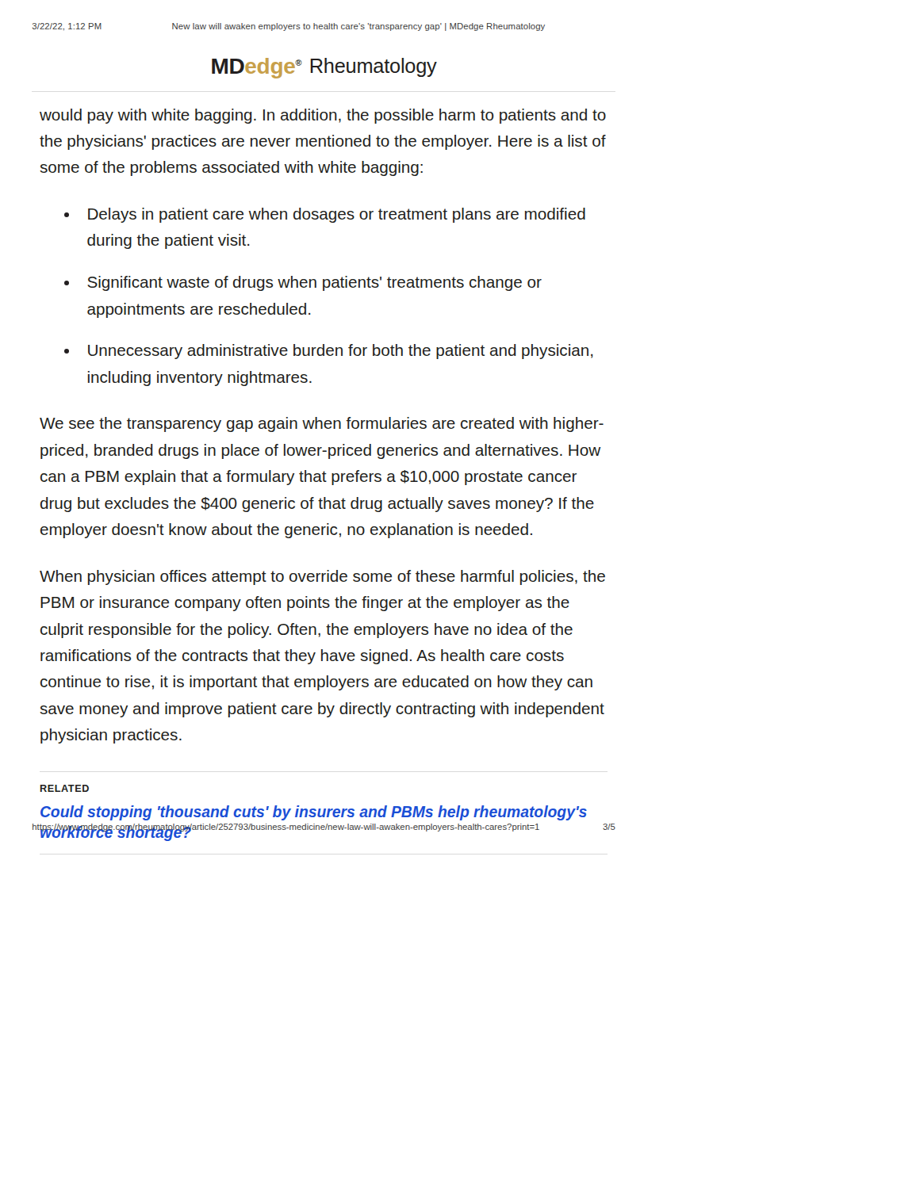3/22/22, 1:12 PM New law will awaken employers to health care's 'transparency gap' | MDedge Rheumatology
MD edge®Rheumatology
would pay with white bagging. In addition, the possible harm to patients and to the physicians' practices are never mentioned to the employer. Here is a list of some of the problems associated with white bagging:
Delays in patient care when dosages or treatment plans are modified during the patient visit.
Significant waste of drugs when patients' treatments change or appointments are rescheduled.
Unnecessary administrative burden for both the patient and physician, including inventory nightmares.
We see the transparency gap again when formularies are created with higher-priced, branded drugs in place of lower-priced generics and alternatives. How can a PBM explain that a formulary that prefers a $10,000 prostate cancer drug but excludes the $400 generic of that drug actually saves money? If the employer doesn't know about the generic, no explanation is needed.
When physician offices attempt to override some of these harmful policies, the PBM or insurance company often points the finger at the employer as the culprit responsible for the policy. Often, the employers have no idea of the ramifications of the contracts that they have signed. As health care costs continue to rise, it is important that employers are educated on how they can save money and improve patient care by directly contracting with independent physician practices.
RELATED
Could stopping 'thousand cuts' by insurers and PBMs help rheumatology's workforce shortage?
https://www.mdedge.com/rheumatology/article/252793/business-medicine/new-law-will-awaken-employers-health-cares?print=1 3/5